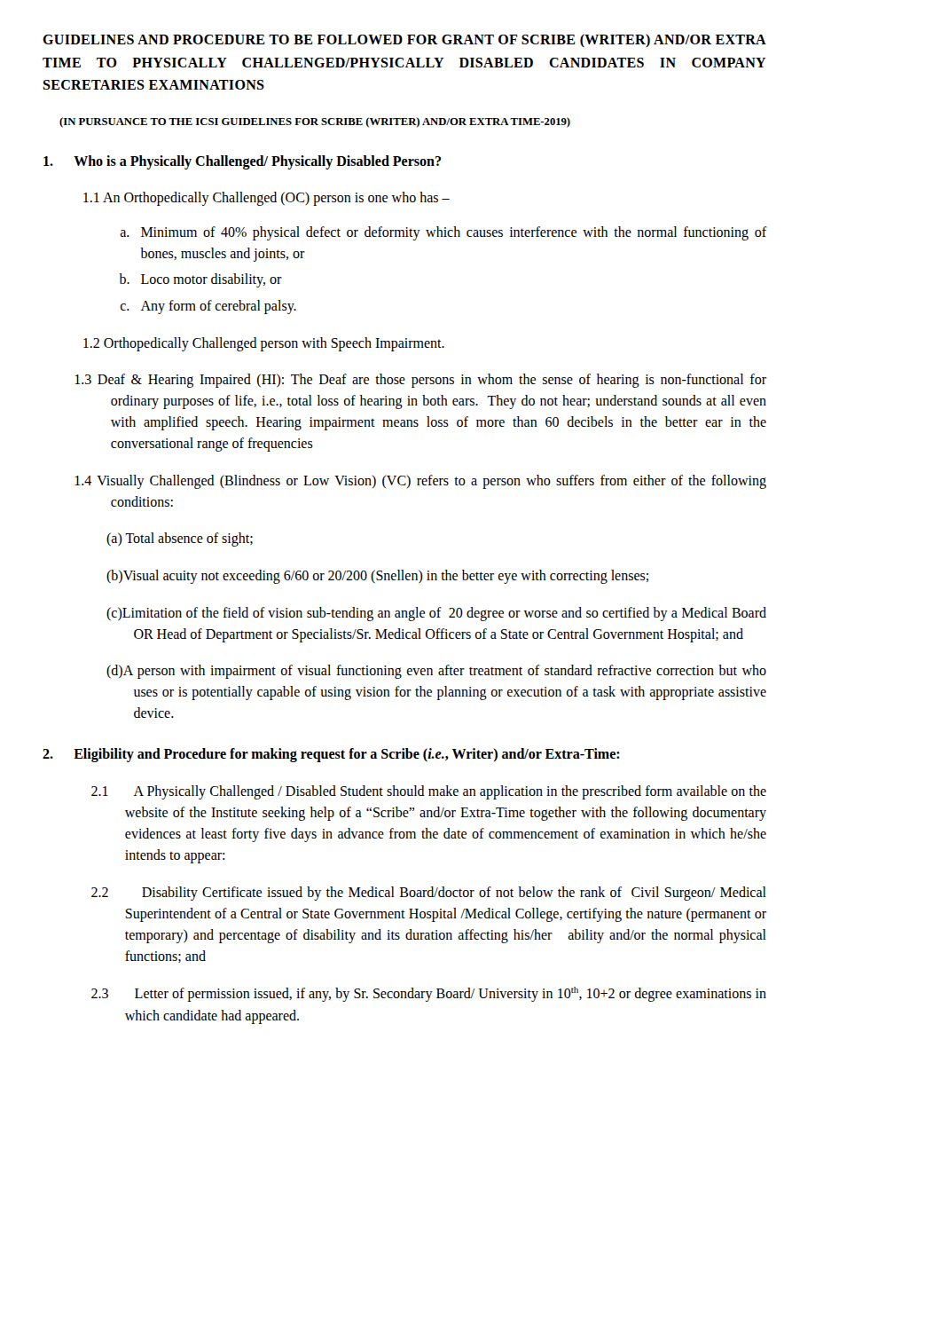Guidelines and Procedure to be Followed for Grant of Scribe (Writer) and/or Extra Time to Physically Challenged/Physically Disabled Candidates in Company Secretaries Examinations
(IN PURSUANCE TO THE ICSI GUIDELINES FOR SCRIBE (WRITER) AND/OR EXTRA TIME-2019)
1. Who is a Physically Challenged/ Physically Disabled Person?
1.1 An Orthopedically Challenged (OC) person is one who has –
Minimum of 40% physical defect or deformity which causes interference with the normal functioning of bones, muscles and joints, or
Loco motor disability, or
Any form of cerebral palsy.
1.2 Orthopedically Challenged person with Speech Impairment.
1.3 Deaf & Hearing Impaired (HI): The Deaf are those persons in whom the sense of hearing is non-functional for ordinary purposes of life, i.e., total loss of hearing in both ears. They do not hear; understand sounds at all even with amplified speech. Hearing impairment means loss of more than 60 decibels in the better ear in the conversational range of frequencies
1.4 Visually Challenged (Blindness or Low Vision) (VC) refers to a person who suffers from either of the following conditions:
(a) Total absence of sight;
(b)Visual acuity not exceeding 6/60 or 20/200 (Snellen) in the better eye with correcting lenses;
(c)Limitation of the field of vision sub-tending an angle of 20 degree or worse and so certified by a Medical Board OR Head of Department or Specialists/Sr. Medical Officers of a State or Central Government Hospital; and
(d)A person with impairment of visual functioning even after treatment of standard refractive correction but who uses or is potentially capable of using vision for the planning or execution of a task with appropriate assistive device.
2. Eligibility and Procedure for making request for a Scribe (i.e., Writer) and/or Extra-Time:
2.1 A Physically Challenged / Disabled Student should make an application in the prescribed form available on the website of the Institute seeking help of a “Scribe” and/or Extra-Time together with the following documentary evidences at least forty five days in advance from the date of commencement of examination in which he/she intends to appear:
2.2 Disability Certificate issued by the Medical Board/doctor of not below the rank of Civil Surgeon/ Medical Superintendent of a Central or State Government Hospital /Medical College, certifying the nature (permanent or temporary) and percentage of disability and its duration affecting his/her ability and/or the normal physical functions; and
2.3 Letter of permission issued, if any, by Sr. Secondary Board/ University in 10th, 10+2 or degree examinations in which candidate had appeared.